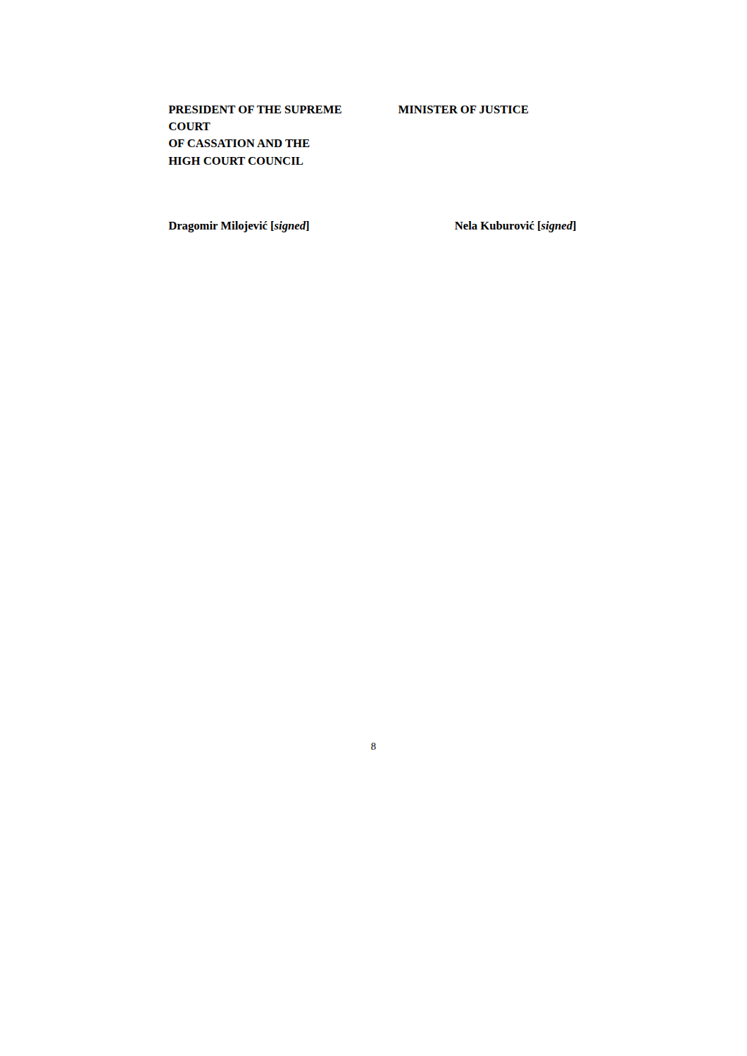PRESIDENT OF THE SUPREME COURT
OF CASSATION AND THE
HIGH COURT COUNCIL
MINISTER OF JUSTICE
Dragomir Milojević [signed]
Nela Kuburović [signed]
8